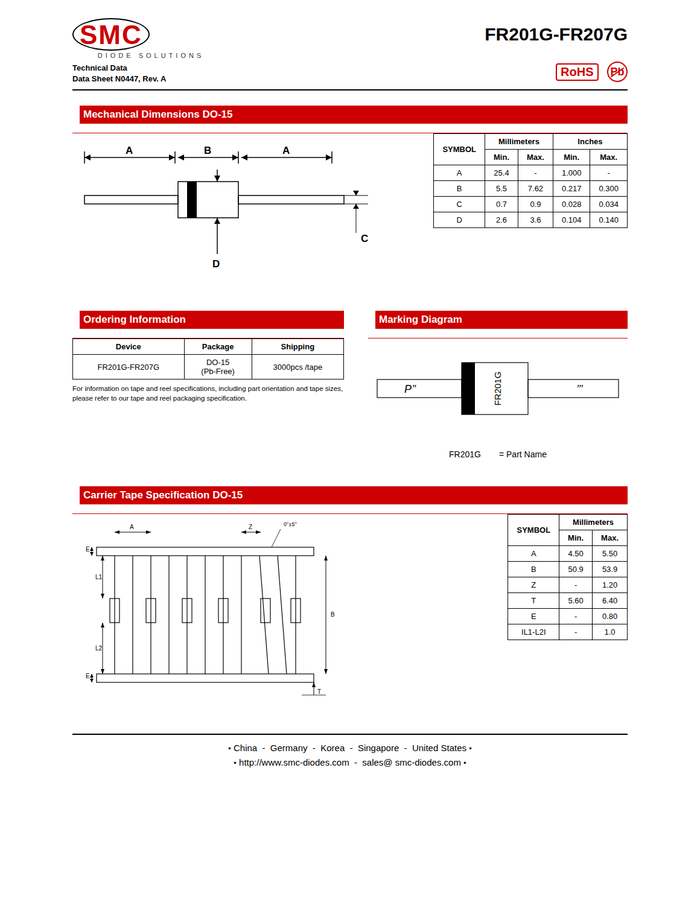SMC
DIODE SOLUTIONS
FR201G-FR207G
Technical Data
Data Sheet N0447, Rev. A
RoHS Pb
Mechanical Dimensions DO-15
A B A D C
| SYMBOL | Millimeters | Inches |
| --- | --- | --- |
| Min. | Max. | Min. | Max. |
| A | 25.4 | - | 1.000 | - |
| B | 5.5 | 7.62 | 0.217 | 0.300 |
| C | 0.7 | 0.9 | 0.028 | 0.034 |
| D | 2.6 | 3.6 | 0.104 | 0.140 |
Ordering Information
| Device | Package | Shipping |
| --- | --- | --- |
| FR201G-FR207G | DO-15 (Pb-Free) | 3000pcs /tape |
For information on tape and reel specifications, including part orientation and tape sizes, please refer to our tape and reel packaging specification.
Marking Diagram
FR201G P’’ ’’’
FR201G= Part Name
Carrier Tape Specification DO-15
A Z 0°±5° E E L1 L2 B T
| SYMBOL | Millimeters |
| --- | --- |
| Min. | Max. |
| A | 4.50 | 5.50 |
| B | 50.9 | 53.9 |
| Z | - | 1.20 |
| T | 5.60 | 6.40 |
| E | - | 0.80 |
| IL1-L2I | - | 1.0 |
• China - Germany - Korea - Singapore - United States •
• http://www.smc-diodes.com - sales@ smc-diodes.com •